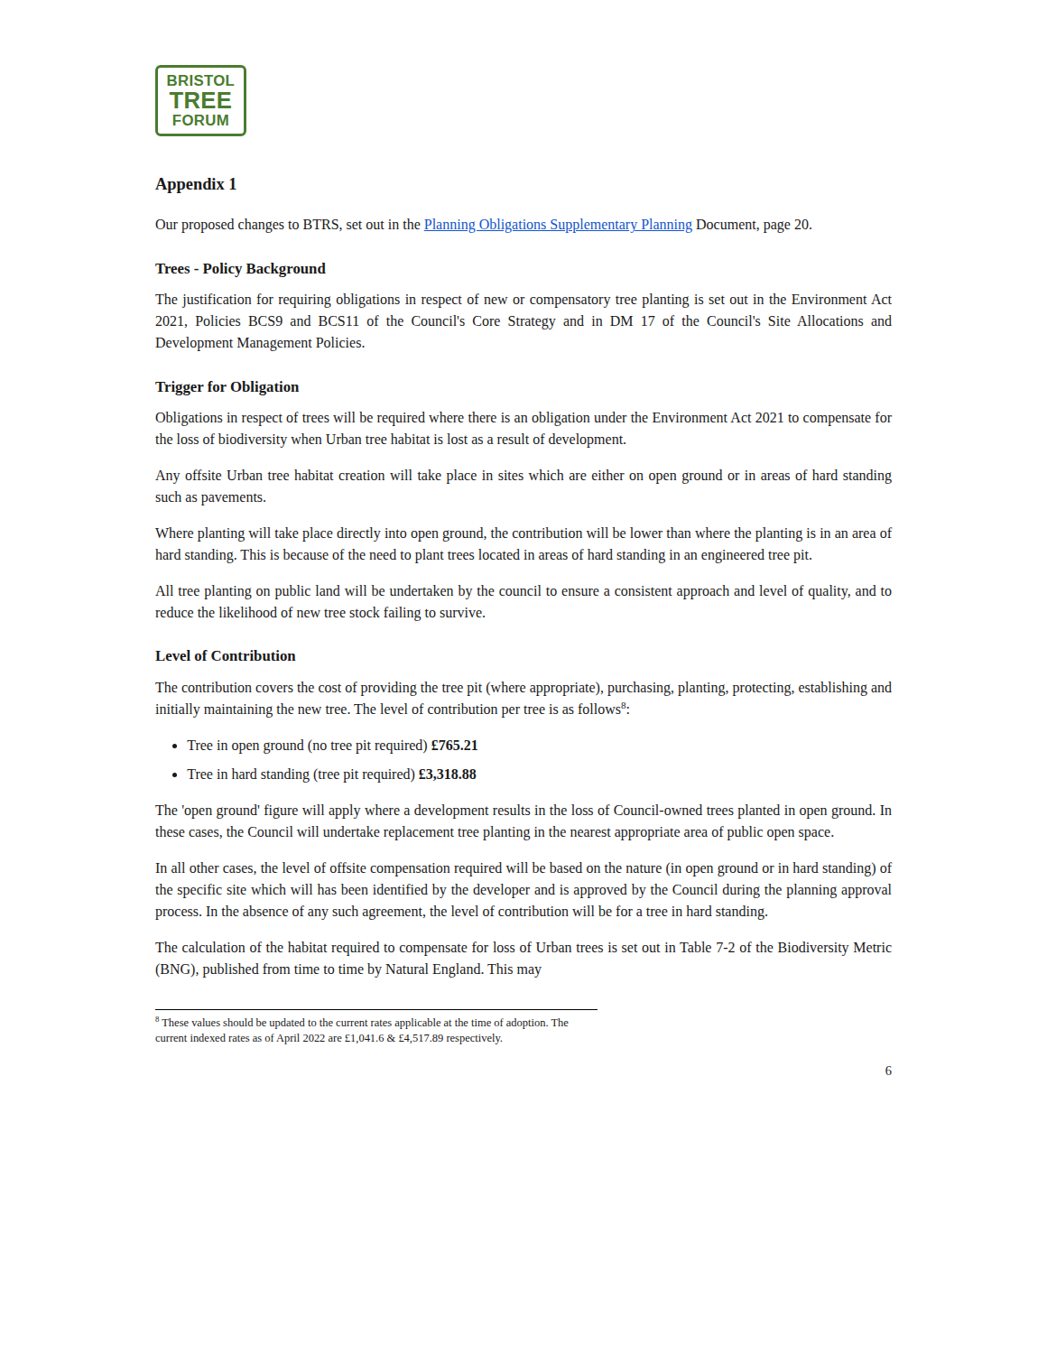BRISTOL TREE FORUM
Appendix 1
Our proposed changes to BTRS, set out in the Planning Obligations Supplementary Planning Document, page 20.
Trees - Policy Background
The justification for requiring obligations in respect of new or compensatory tree planting is set out in the Environment Act 2021, Policies BCS9 and BCS11 of the Council's Core Strategy and in DM 17 of the Council's Site Allocations and Development Management Policies.
Trigger for Obligation
Obligations in respect of trees will be required where there is an obligation under the Environment Act 2021 to compensate for the loss of biodiversity when Urban tree habitat is lost as a result of development.
Any offsite Urban tree habitat creation will take place in sites which are either on open ground or in areas of hard standing such as pavements.
Where planting will take place directly into open ground, the contribution will be lower than where the planting is in an area of hard standing. This is because of the need to plant trees located in areas of hard standing in an engineered tree pit.
All tree planting on public land will be undertaken by the council to ensure a consistent approach and level of quality, and to reduce the likelihood of new tree stock failing to survive.
Level of Contribution
The contribution covers the cost of providing the tree pit (where appropriate), purchasing, planting, protecting, establishing and initially maintaining the new tree. The level of contribution per tree is as follows8:
Tree in open ground (no tree pit required) £765.21
Tree in hard standing (tree pit required) £3,318.88
The 'open ground' figure will apply where a development results in the loss of Council-owned trees planted in open ground. In these cases, the Council will undertake replacement tree planting in the nearest appropriate area of public open space.
In all other cases, the level of offsite compensation required will be based on the nature (in open ground or in hard standing) of the specific site which will has been identified by the developer and is approved by the Council during the planning approval process. In the absence of any such agreement, the level of contribution will be for a tree in hard standing.
The calculation of the habitat required to compensate for loss of Urban trees is set out in Table 7-2 of the Biodiversity Metric (BNG), published from time to time by Natural England. This may
8 These values should be updated to the current rates applicable at the time of adoption. The current indexed rates as of April 2022 are £1,041.6 & £4,517.89 respectively.
6